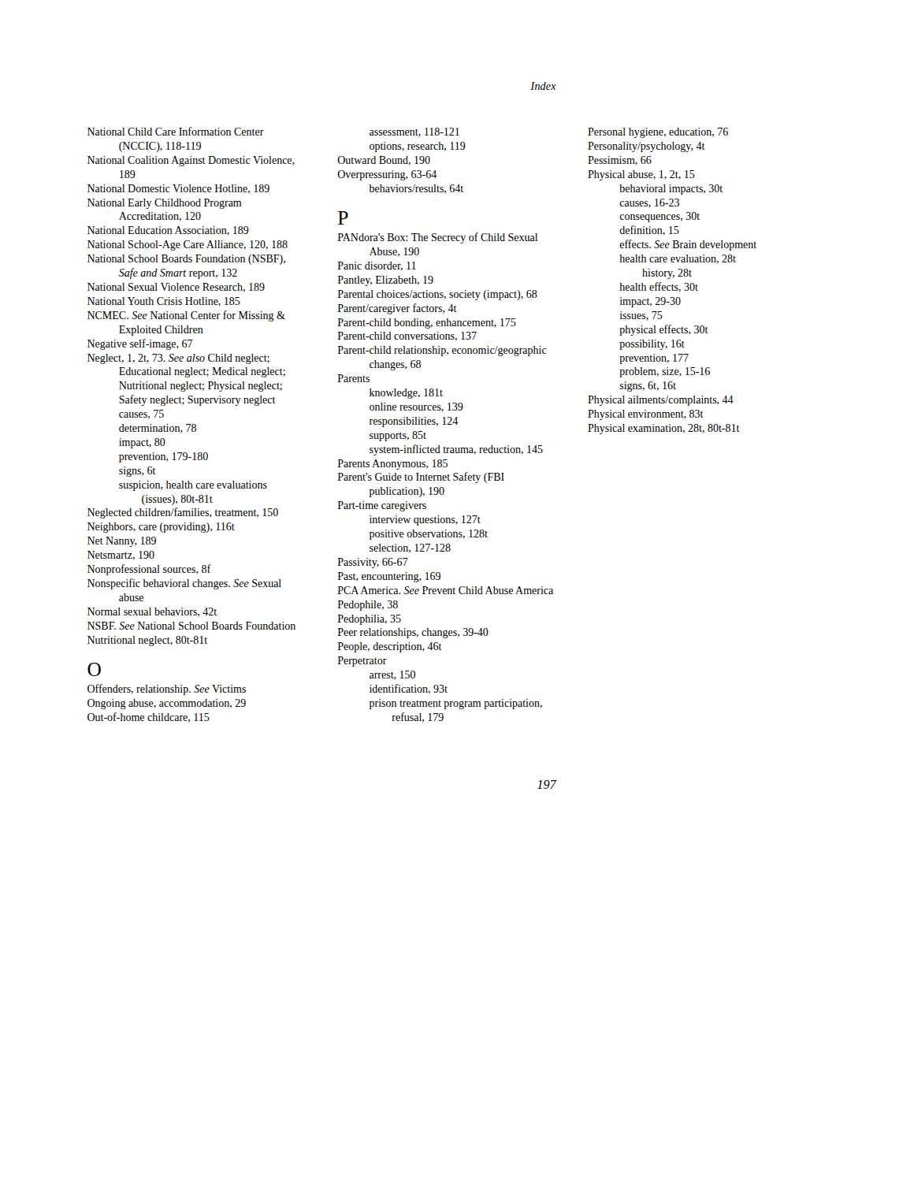Index
National Child Care Information Center (NCCIC), 118-119
National Coalition Against Domestic Violence, 189
National Domestic Violence Hotline, 189
National Early Childhood Program Accreditation, 120
National Education Association, 189
National School-Age Care Alliance, 120, 188
National School Boards Foundation (NSBF), Safe and Smart report, 132
National Sexual Violence Research, 189
National Youth Crisis Hotline, 185
NCMEC. See National Center for Missing & Exploited Children
Negative self-image, 67
Neglect, 1, 2t, 73. See also Child neglect; Educational neglect; Medical neglect; Nutritional neglect; Physical neglect; Safety neglect; Supervisory neglect
causes, 75
determination, 78
impact, 80
prevention, 179-180
signs, 6t
suspicion, health care evaluations (issues), 80t-81t
Neglected children/families, treatment, 150
Neighbors, care (providing), 116t
Net Nanny, 189
Netsmartz, 190
Nonprofessional sources, 8f
Nonspecific behavioral changes. See Sexual abuse
Normal sexual behaviors, 42t
NSBF. See National School Boards Foundation
Nutritional neglect, 80t-81t
O
Offenders, relationship. See Victims
Ongoing abuse, accommodation, 29
Out-of-home childcare, 115
assessment, 118-121
options, research, 119
Outward Bound, 190
Overpressuring, 63-64
behaviors/results, 64t
P
PANdora's Box: The Secrecy of Child Sexual Abuse, 190
Panic disorder, 11
Pantley, Elizabeth, 19
Parental choices/actions, society (impact), 68
Parent/caregiver factors, 4t
Parent-child bonding, enhancement, 175
Parent-child conversations, 137
Parent-child relationship, economic/geographic changes, 68
Parents
knowledge, 181t
online resources, 139
responsibilities, 124
supports, 85t
system-inflicted trauma, reduction, 145
Parents Anonymous, 185
Parent's Guide to Internet Safety (FBI publication), 190
Part-time caregivers
interview questions, 127t
positive observations, 128t
selection, 127-128
Passivity, 66-67
Past, encountering, 169
PCA America. See Prevent Child Abuse America
Pedophile, 38
Pedophilia, 35
Peer relationships, changes, 39-40
People, description, 46t
Perpetrator
arrest, 150
identification, 93t
prison treatment program participation, refusal, 179
Personal hygiene, education, 76
Personality/psychology, 4t
Pessimism, 66
Physical abuse, 1, 2t, 15
behavioral impacts, 30t
causes, 16-23
consequences, 30t
definition, 15
effects. See Brain development
health care evaluation, 28t
history, 28t
health effects, 30t
impact, 29-30
issues, 75
physical effects, 30t
possibility, 16t
prevention, 177
problem, size, 15-16
signs, 6t, 16t
Physical ailments/complaints, 44
Physical environment, 83t
Physical examination, 28t, 80t-81t
197